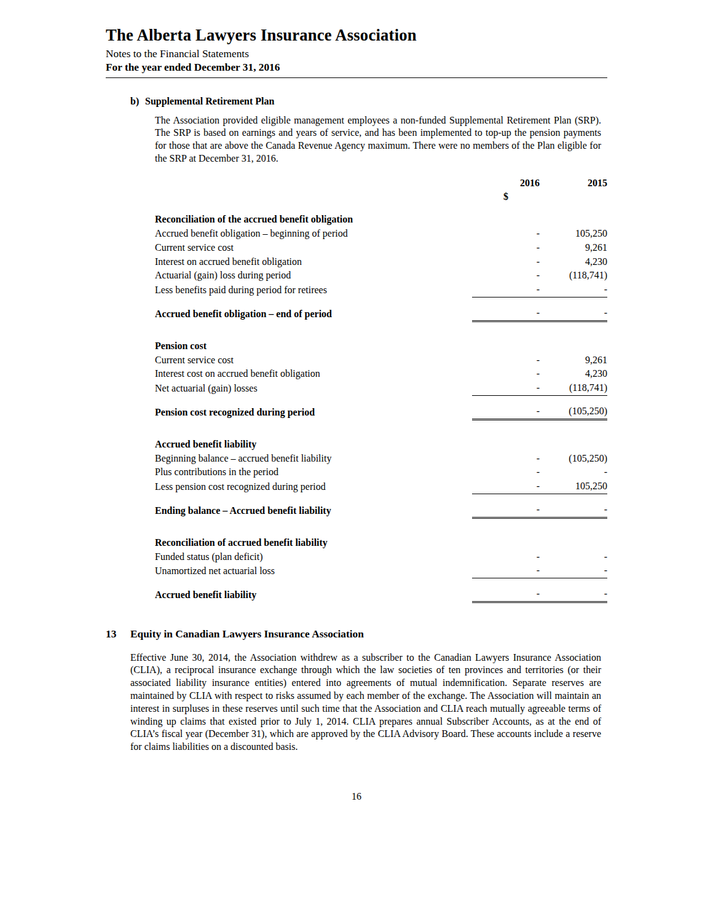The Alberta Lawyers Insurance Association
Notes to the Financial Statements
For the year ended December 31, 2016
b) Supplemental Retirement Plan
The Association provided eligible management employees a non-funded Supplemental Retirement Plan (SRP). The SRP is based on earnings and years of service, and has been implemented to top-up the pension payments for those that are above the Canada Revenue Agency maximum. There were no members of the Plan eligible for the SRP at December 31, 2016.
| | 2016 | 2015 |
| | $ | |
| Reconciliation of the accrued benefit obligation | | |
| Accrued benefit obligation – beginning of period | - | 105,250 |
| Current service cost | - | 9,261 |
| Interest on accrued benefit obligation | - | 4,230 |
| Actuarial (gain) loss during period | - | (118,741) |
| Less benefits paid during period for retirees | - | - |
| Accrued benefit obligation – end of period | - | - |
| Pension cost | | |
| Current service cost | - | 9,261 |
| Interest cost on accrued benefit obligation | - | 4,230 |
| Net actuarial (gain) losses | - | (118,741) |
| Pension cost recognized during period | - | (105,250) |
| Accrued benefit liability | | |
| Beginning balance – accrued benefit liability | - | (105,250) |
| Plus contributions in the period | - | - |
| Less pension cost recognized during period | - | 105,250 |
| Ending balance – Accrued benefit liability | - | - |
| Reconciliation of accrued benefit liability | | |
| Funded status (plan deficit) | - | - |
| Unamortized net actuarial loss | - | - |
| Accrued benefit liability | - | - |
13 Equity in Canadian Lawyers Insurance Association
Effective June 30, 2014, the Association withdrew as a subscriber to the Canadian Lawyers Insurance Association (CLIA), a reciprocal insurance exchange through which the law societies of ten provinces and territories (or their associated liability insurance entities) entered into agreements of mutual indemnification. Separate reserves are maintained by CLIA with respect to risks assumed by each member of the exchange. The Association will maintain an interest in surpluses in these reserves until such time that the Association and CLIA reach mutually agreeable terms of winding up claims that existed prior to July 1, 2014. CLIA prepares annual Subscriber Accounts, as at the end of CLIA’s fiscal year (December 31), which are approved by the CLIA Advisory Board. These accounts include a reserve for claims liabilities on a discounted basis.
16